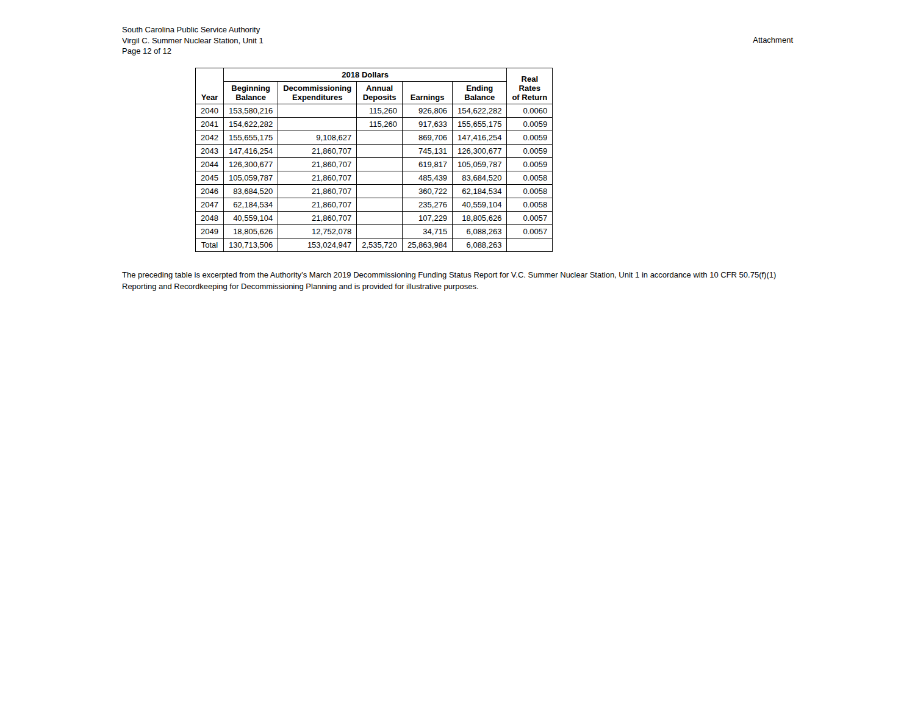Attachment
South Carolina Public Service Authority
Virgil C. Summer Nuclear Station, Unit 1
Page 12 of 12
| Year | 2018 Dollars | Real Rates of Return |
| --- | --- | --- |
| Beginning Balance | Decommissioning Expenditures | Annual Deposits | Earnings | Ending Balance |
| 2040 | 153,580,216 | | 115,260 | 926,806 | 154,622,282 | 0.0060 |
| 2041 | 154,622,282 | | 115,260 | 917,633 | 155,655,175 | 0.0059 |
| 2042 | 155,655,175 | 9,108,627 | | 869,706 | 147,416,254 | 0.0059 |
| 2043 | 147,416,254 | 21,860,707 | | 745,131 | 126,300,677 | 0.0059 |
| 2044 | 126,300,677 | 21,860,707 | | 619,817 | 105,059,787 | 0.0059 |
| 2045 | 105,059,787 | 21,860,707 | | 485,439 | 83,684,520 | 0.0058 |
| 2046 | 83,684,520 | 21,860,707 | | 360,722 | 62,184,534 | 0.0058 |
| 2047 | 62,184,534 | 21,860,707 | | 235,276 | 40,559,104 | 0.0058 |
| 2048 | 40,559,104 | 21,860,707 | | 107,229 | 18,805,626 | 0.0057 |
| 2049 | 18,805,626 | 12,752,078 | | 34,715 | 6,088,263 | 0.0057 |
| Total | 130,713,506 | 153,024,947 | 2,535,720 | 25,863,984 | 6,088,263 | |
The preceding table is excerpted from the Authority’s March 2019 Decommissioning Funding Status Report for V.C. Summer Nuclear Station, Unit 1 in accordance with 10 CFR 50.75(f)(1) Reporting and Recordkeeping for Decommissioning Planning and is provided for illustrative purposes.